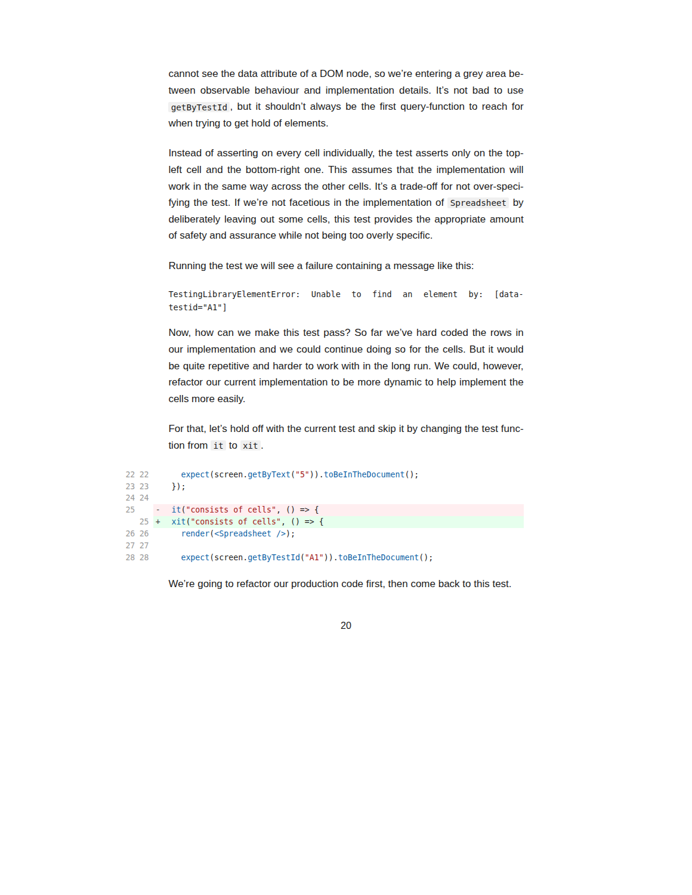cannot see the data attribute of a DOM node, so we’re entering a grey area between observable behaviour and implementation details. It’s not bad to use getByTestId, but it shouldn’t always be the first query-function to reach for when trying to get hold of elements.
Instead of asserting on every cell individually, the test asserts only on the top-left cell and the bottom-right one. This assumes that the implementation will work in the same way across the other cells. It’s a trade-off for not over-specifying the test. If we’re not facetious in the implementation of Spreadsheet by deliberately leaving out some cells, this test provides the appropriate amount of safety and assurance while not being too overly specific.
Running the test we will see a failure containing a message like this:
TestingLibraryElementError: Unable to find an element by: [data-testid="A1"]
Now, how can we make this test pass? So far we’ve hard coded the rows in our implementation and we could continue doing so for the cells. But it would be quite repetitive and harder to work with in the long run. We could, however, refactor our current implementation to be more dynamic to help implement the cells more easily.
For that, let’s hold off with the current test and skip it by changing the test function from it to xit.
| 22 | 22 | | expect ( screen . getByText ( "5" )). toBeInTheDocument (); |
| 23 | 23 | | }); |
| 24 | 24 | | |
| 25 | | - | it ( "consists of cells" , () => { |
| | 25 | + | xit ( "consists of cells" , () => { |
| 26 | 26 | | render ( <Spreadsheet /> ); |
| 27 | 27 | | |
| 28 | 28 | | expect ( screen . getByTestId ( "A1" )). toBeInTheDocument (); |
We’re going to refactor our production code first, then come back to this test.
20